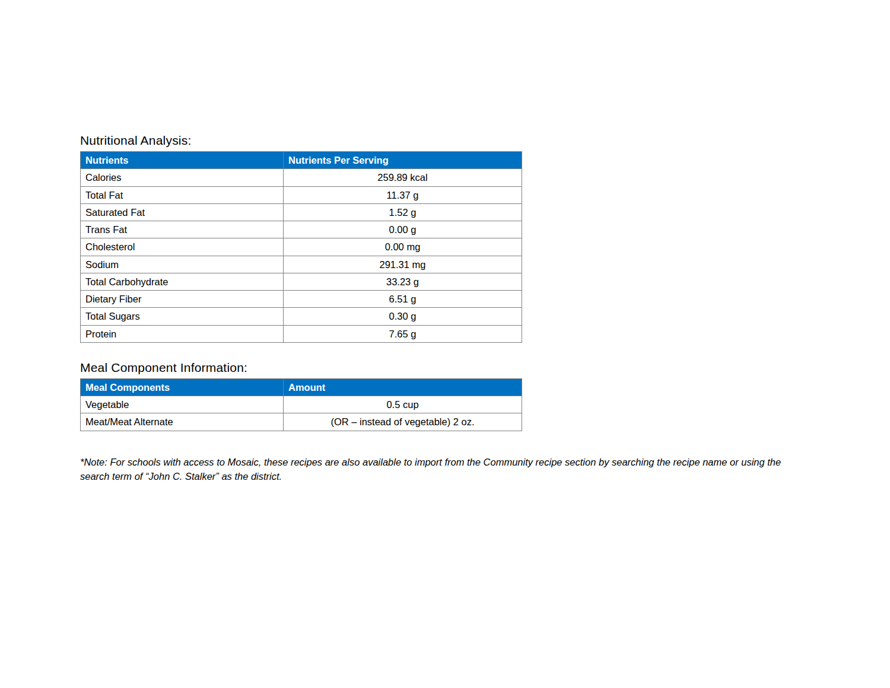Nutritional Analysis:
| Nutrients | Nutrients Per Serving |
| --- | --- |
| Calories | 259.89 kcal |
| Total Fat | 11.37 g |
| Saturated Fat | 1.52 g |
| Trans Fat | 0.00 g |
| Cholesterol | 0.00 mg |
| Sodium | 291.31 mg |
| Total Carbohydrate | 33.23 g |
| Dietary Fiber | 6.51 g |
| Total Sugars | 0.30 g |
| Protein | 7.65 g |
Meal Component Information:
| Meal Components | Amount |
| --- | --- |
| Vegetable | 0.5 cup |
| Meat/Meat Alternate | (OR – instead of vegetable) 2 oz. |
*Note: For schools with access to Mosaic, these recipes are also available to import from the Community recipe section by searching the recipe name or using the search term of “John C. Stalker” as the district.